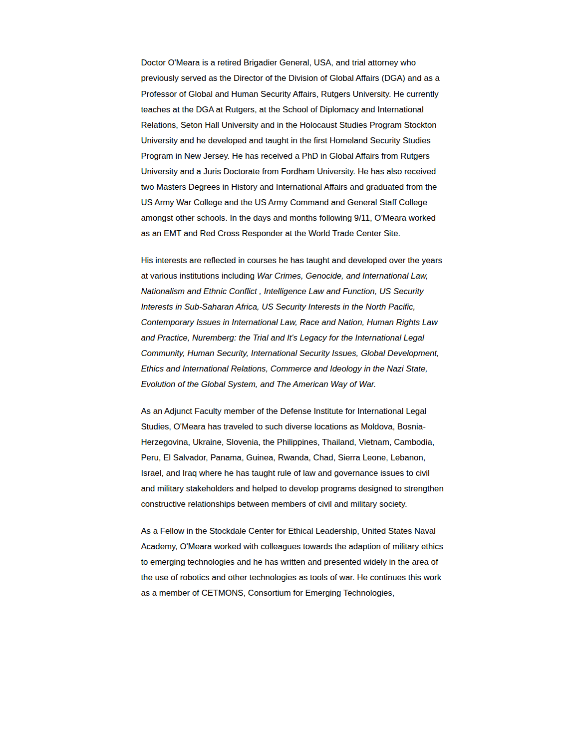Doctor O'Meara is a retired Brigadier General, USA, and trial attorney who previously served as the Director of the Division of Global Affairs (DGA) and as a Professor of Global and Human Security Affairs, Rutgers University. He currently teaches at the DGA at Rutgers, at the School of Diplomacy and International Relations, Seton Hall University and in the Holocaust Studies Program Stockton University and he developed and taught in the first Homeland Security Studies Program in New Jersey. He has received a PhD in Global Affairs from Rutgers University and a Juris Doctorate from Fordham University. He has also received two Masters Degrees in History and International Affairs and graduated from the US Army War College and the US Army Command and General Staff College amongst other schools. In the days and months following 9/11, O'Meara worked as an EMT and Red Cross Responder at the World Trade Center Site.
His interests are reflected in courses he has taught and developed over the years at various institutions including War Crimes, Genocide, and International Law, Nationalism and Ethnic Conflict , Intelligence Law and Function, US Security Interests in Sub-Saharan Africa, US Security Interests in the North Pacific, Contemporary Issues in International Law, Race and Nation, Human Rights Law and Practice, Nuremberg: the Trial and It's Legacy for the International Legal Community, Human Security, International Security Issues, Global Development, Ethics and International Relations, Commerce and Ideology in the Nazi State, Evolution of the Global System, and The American Way of War.
As an Adjunct Faculty member of the Defense Institute for International Legal Studies, O'Meara has traveled to such diverse locations as Moldova, Bosnia-Herzegovina, Ukraine, Slovenia, the Philippines, Thailand, Vietnam, Cambodia, Peru, El Salvador, Panama, Guinea, Rwanda, Chad, Sierra Leone, Lebanon, Israel, and Iraq where he has taught rule of law and governance issues to civil and military stakeholders and helped to develop programs designed to strengthen constructive relationships between members of civil and military society.
As a Fellow in the Stockdale Center for Ethical Leadership, United States Naval Academy, O'Meara worked with colleagues towards the adaption of military ethics to emerging technologies and he has written and presented widely in the area of the use of robotics and other technologies as tools of war. He continues this work as a member of CETMONS, Consortium for Emerging Technologies,